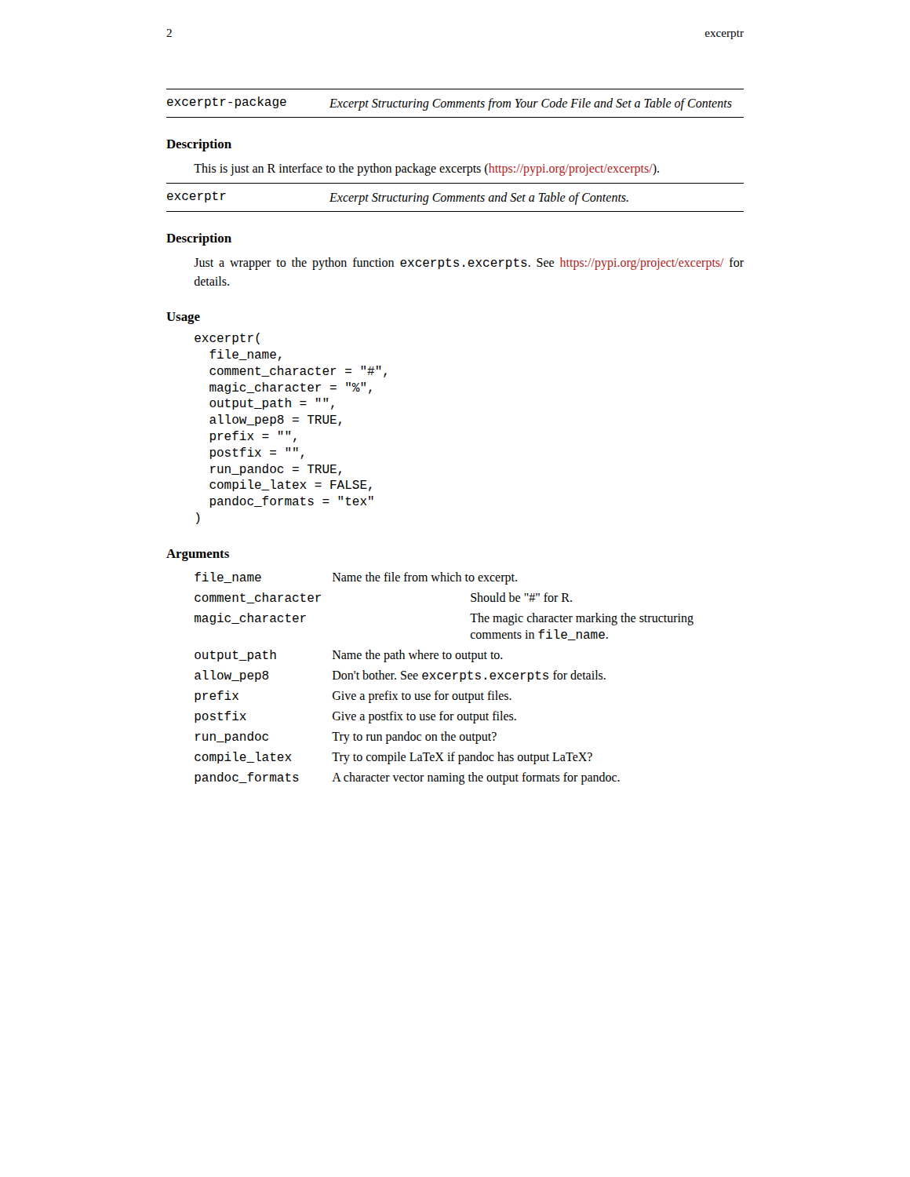2 excerptr
excerptr-package Excerpt Structuring Comments from Your Code File and Set a Table of Contents
Description
This is just an R interface to the python package excerpts (https://pypi.org/project/excerpts/).
excerptr Excerpt Structuring Comments and Set a Table of Contents.
Description
Just a wrapper to the python function excerpts.excerpts. See https://pypi.org/project/excerpts/ for details.
Usage
excerptr(
  file_name,
  comment_character = "#",
  magic_character = "%",
  output_path = "",
  allow_pep8 = TRUE,
  prefix = "",
  postfix = "",
  run_pandoc = TRUE,
  compile_latex = FALSE,
  pandoc_formats = "tex"
)
Arguments
file_name
Name the file from which to excerpt.
comment_character
Should be "#" for R.
magic_character
The magic character marking the structuring comments in file_name.
output_path
Name the path where to output to.
allow_pep8
Don't bother. See excerpts.excerpts for details.
prefix
Give a prefix to use for output files.
postfix
Give a postfix to use for output files.
run_pandoc
Try to run pandoc on the output?
compile_latex
Try to compile LaTeX if pandoc has output LaTeX?
pandoc_formats
A character vector naming the output formats for pandoc.